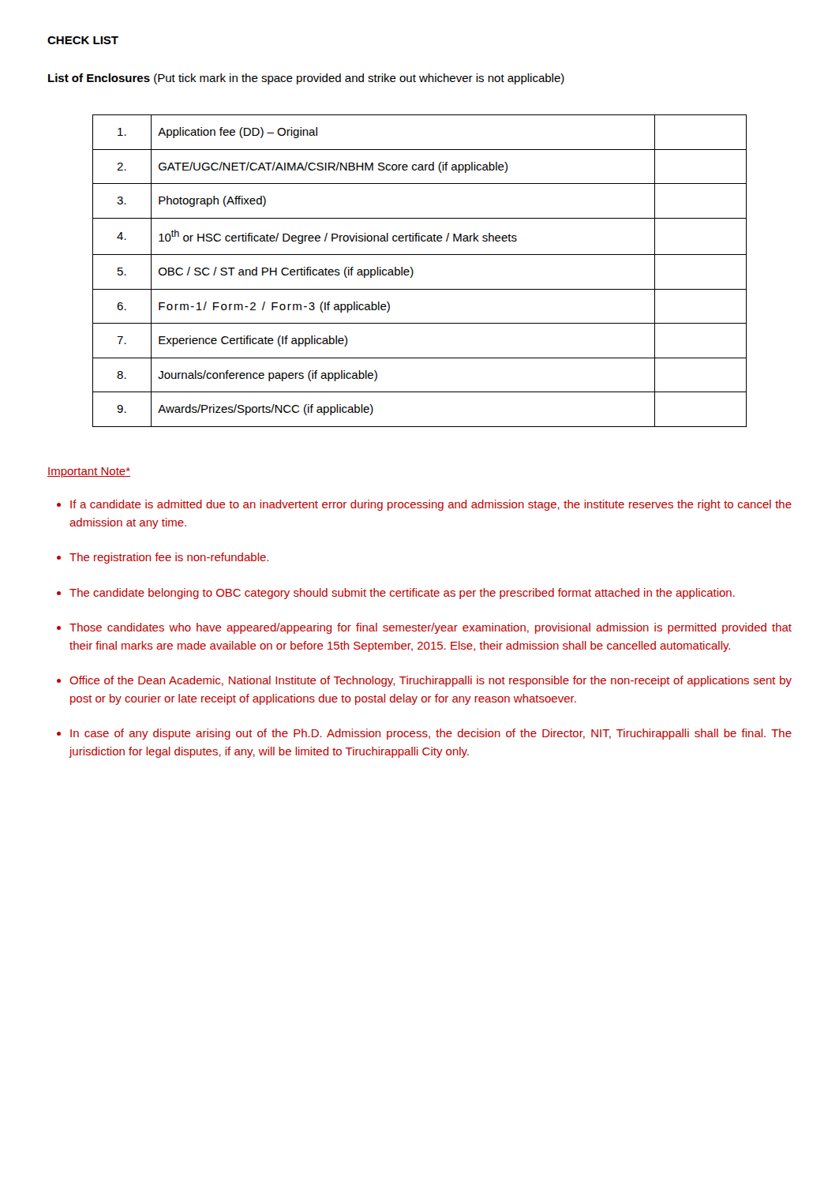CHECK LIST
List of Enclosures (Put tick mark in the space provided and strike out whichever is not applicable)
| 1. | Application fee (DD) – Original | |
| 2. | GATE/UGC/NET/CAT/AIMA/CSIR/NBHM Score card (if applicable) | |
| 3. | Photograph (Affixed) | |
| 4. | 10 th or HSC certificate/ Degree / Provisional certificate / Mark sheets | |
| 5. | OBC / SC / ST and PH Certificates (if applicable) | |
| 6. | Form-1/ Form-2 / Form-3 (If applicable) | |
| 7. | Experience Certificate (If applicable) | |
| 8. | Journals/conference papers (if applicable) | |
| 9. | Awards/Prizes/Sports/NCC (if applicable) | |
Important Note*
If a candidate is admitted due to an inadvertent error during processing and admission stage, the institute reserves the right to cancel the admission at any time.
The registration fee is non-refundable.
The candidate belonging to OBC category should submit the certificate as per the prescribed format attached in the application.
Those candidates who have appeared/appearing for final semester/year examination, provisional admission is permitted provided that their final marks are made available on or before 15th September, 2015. Else, their admission shall be cancelled automatically.
Office of the Dean Academic, National Institute of Technology, Tiruchirappalli is not responsible for the non-receipt of applications sent by post or by courier or late receipt of applications due to postal delay or for any reason whatsoever.
In case of any dispute arising out of the Ph.D. Admission process, the decision of the Director, NIT, Tiruchirappalli shall be final. The jurisdiction for legal disputes, if any, will be limited to Tiruchirappalli City only.